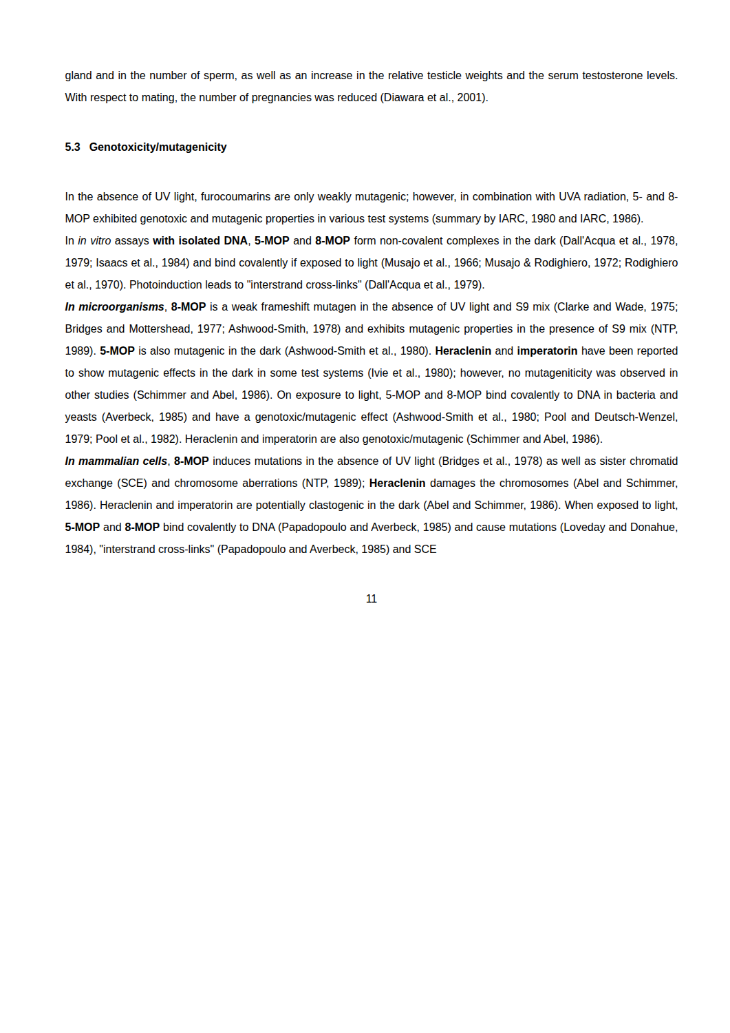gland and in the number of sperm, as well as an increase in the relative testicle weights and the serum testosterone levels. With respect to mating, the number of pregnancies was reduced (Diawara et al., 2001).
5.3 Genotoxicity/mutagenicity
In the absence of UV light, furocoumarins are only weakly mutagenic; however, in combination with UVA radiation, 5- and 8-MOP exhibited genotoxic and mutagenic properties in various test systems (summary by IARC, 1980 and IARC, 1986).
In in vitro assays with isolated DNA, 5-MOP and 8-MOP form non-covalent complexes in the dark (Dall'Acqua et al., 1978, 1979; Isaacs et al., 1984) and bind covalently if exposed to light (Musajo et al., 1966; Musajo & Rodighiero, 1972; Rodighiero et al., 1970). Photoinduction leads to "interstrand cross-links" (Dall'Acqua et al., 1979).
In microorganisms, 8-MOP is a weak frameshift mutagen in the absence of UV light and S9 mix (Clarke and Wade, 1975; Bridges and Mottershead, 1977; Ashwood-Smith, 1978) and exhibits mutagenic properties in the presence of S9 mix (NTP, 1989). 5-MOP is also mutagenic in the dark (Ashwood-Smith et al., 1980). Heraclenin and imperatorin have been reported to show mutagenic effects in the dark in some test systems (Ivie et al., 1980); however, no mutageniticity was observed in other studies (Schimmer and Abel, 1986). On exposure to light, 5-MOP and 8-MOP bind covalently to DNA in bacteria and yeasts (Averbeck, 1985) and have a genotoxic/mutagenic effect (Ashwood-Smith et al., 1980; Pool and Deutsch-Wenzel, 1979; Pool et al., 1982). Heraclenin and imperatorin are also genotoxic/mutagenic (Schimmer and Abel, 1986).
In mammalian cells, 8-MOP induces mutations in the absence of UV light (Bridges et al., 1978) as well as sister chromatid exchange (SCE) and chromosome aberrations (NTP, 1989); Heraclenin damages the chromosomes (Abel and Schimmer, 1986). Heraclenin and imperatorin are potentially clastogenic in the dark (Abel and Schimmer, 1986). When exposed to light, 5-MOP and 8-MOP bind covalently to DNA (Papadopoulo and Averbeck, 1985) and cause mutations (Loveday and Donahue, 1984), "interstrand cross-links" (Papadopoulo and Averbeck, 1985) and SCE
11